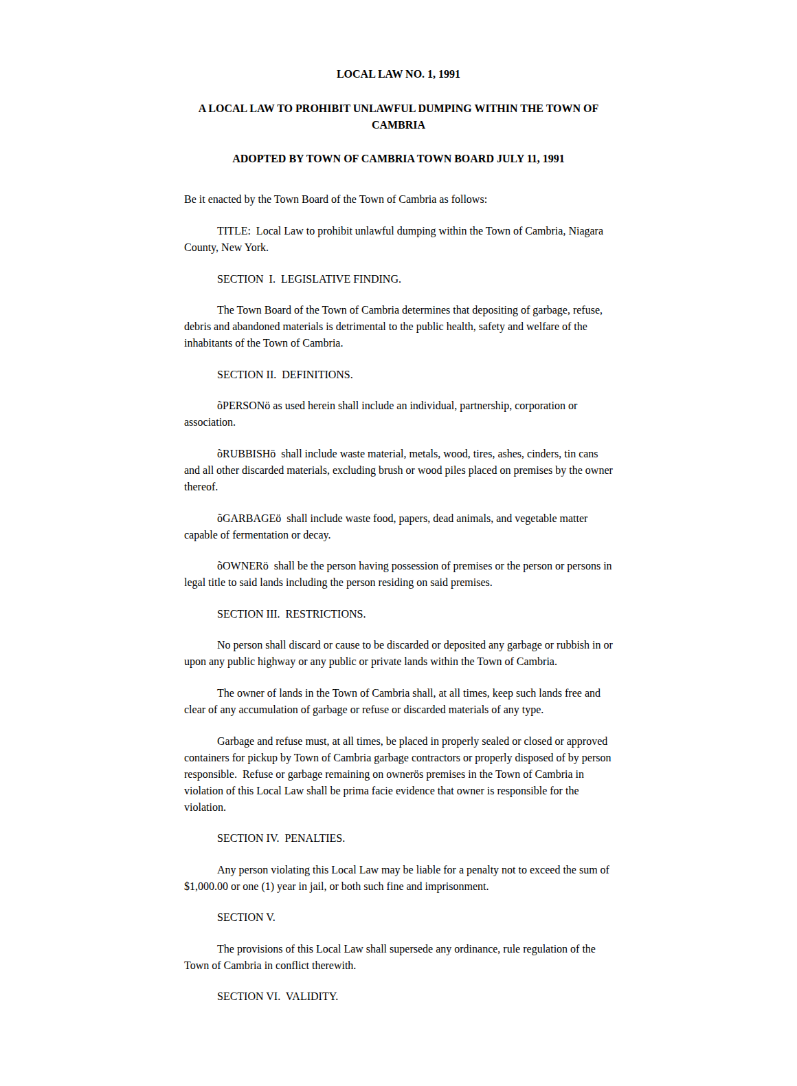LOCAL LAW NO. 1, 1991
A LOCAL LAW TO PROHIBIT UNLAWFUL DUMPING WITHIN THE TOWN OF CAMBRIA
ADOPTED BY TOWN OF CAMBRIA TOWN BOARD JULY 11, 1991
Be it enacted by the Town Board of the Town of Cambria as follows:
TITLE: Local Law to prohibit unlawful dumping within the Town of Cambria, Niagara County, New York.
SECTION I. LEGISLATIVE FINDING.
The Town Board of the Town of Cambria determines that depositing of garbage, refuse, debris and abandoned materials is detrimental to the public health, safety and welfare of the inhabitants of the Town of Cambria.
SECTION II. DEFINITIONS.
õPERSONö as used herein shall include an individual, partnership, corporation or association.
õRUBBISHö shall include waste material, metals, wood, tires, ashes, cinders, tin cans and all other discarded materials, excluding brush or wood piles placed on premises by the owner thereof.
õGARBAGEö shall include waste food, papers, dead animals, and vegetable matter capable of fermentation or decay.
õOWNERö shall be the person having possession of premises or the person or persons in legal title to said lands including the person residing on said premises.
SECTION III. RESTRICTIONS.
No person shall discard or cause to be discarded or deposited any garbage or rubbish in or upon any public highway or any public or private lands within the Town of Cambria.
The owner of lands in the Town of Cambria shall, at all times, keep such lands free and clear of any accumulation of garbage or refuse or discarded materials of any type.
Garbage and refuse must, at all times, be placed in properly sealed or closed or approved containers for pickup by Town of Cambria garbage contractors or properly disposed of by person responsible. Refuse or garbage remaining on ownerös premises in the Town of Cambria in violation of this Local Law shall be prima facie evidence that owner is responsible for the violation.
SECTION IV. PENALTIES.
Any person violating this Local Law may be liable for a penalty not to exceed the sum of $1,000.00 or one (1) year in jail, or both such fine and imprisonment.
SECTION V.
The provisions of this Local Law shall supersede any ordinance, rule regulation of the Town of Cambria in conflict therewith.
SECTION VI. VALIDITY.